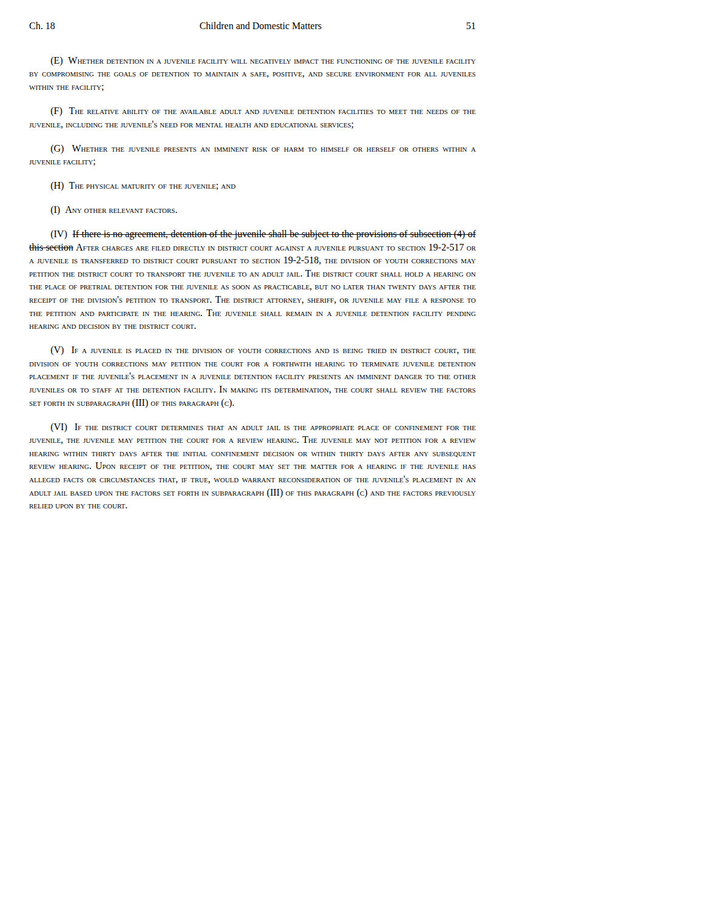Ch. 18
Children and Domestic Matters
51
(E) Whether detention in a juvenile facility will negatively impact the functioning of the juvenile facility by compromising the goals of detention to maintain a safe, positive, and secure environment for all juveniles within the facility;
(F) The relative ability of the available adult and juvenile detention facilities to meet the needs of the juvenile, including the juvenile's need for mental health and educational services;
(G) Whether the juvenile presents an imminent risk of harm to himself or herself or others within a juvenile facility;
(H) The physical maturity of the juvenile; and
(I) Any other relevant factors.
(IV) If there is no agreement, detention of the juvenile shall be subject to the provisions of subsection (4) of this section After charges are filed directly in district court against a juvenile pursuant to section 19-2-517 or a juvenile is transferred to district court pursuant to section 19-2-518, the division of youth corrections may petition the district court to transport the juvenile to an adult jail. The district court shall hold a hearing on the place of pretrial detention for the juvenile as soon as practicable, but no later than twenty days after the receipt of the division's petition to transport. The district attorney, sheriff, or juvenile may file a response to the petition and participate in the hearing. The juvenile shall remain in a juvenile detention facility pending hearing and decision by the district court.
(V) If a juvenile is placed in the division of youth corrections and is being tried in district court, the division of youth corrections may petition the court for a forthwith hearing to terminate juvenile detention placement if the juvenile's placement in a juvenile detention facility presents an imminent danger to the other juveniles or to staff at the detention facility. In making its determination, the court shall review the factors set forth in subparagraph (III) of this paragraph (c).
(VI) If the district court determines that an adult jail is the appropriate place of confinement for the juvenile, the juvenile may petition the court for a review hearing. The juvenile may not petition for a review hearing within thirty days after the initial confinement decision or within thirty days after any subsequent review hearing. Upon receipt of the petition, the court may set the matter for a hearing if the juvenile has alleged facts or circumstances that, if true, would warrant reconsideration of the juvenile's placement in an adult jail based upon the factors set forth in subparagraph (III) of this paragraph (c) and the factors previously relied upon by the court.